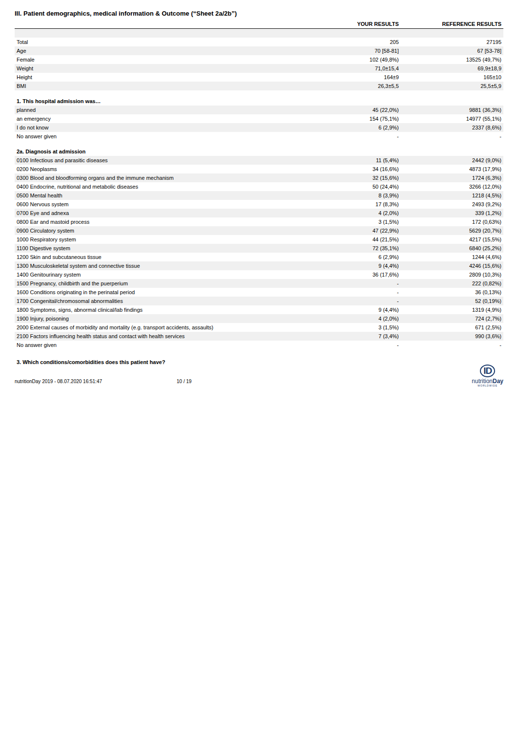III. Patient demographics, medical information & Outcome (“Sheet 2a/2b”)
| | YOUR RESULTS | REFERENCE RESULTS |
| --- | --- | --- |
| Total | 205 | 27195 |
| Age | 70 [58-81] | 67 [53-78] |
| Female | 102 (49,8%) | 13525 (49,7%) |
| Weight | 71,0±15,4 | 69,9±18,9 |
| Height | 164±9 | 165±10 |
| BMI | 26,3±5,5 | 25,5±5,9 |
| 1. This hospital admission was… | | |
| planned | 45 (22,0%) | 9881 (36,3%) |
| an emergency | 154 (75,1%) | 14977 (55,1%) |
| I do not know | 6 (2,9%) | 2337 (8,6%) |
| No answer given | - | - |
| 2a. Diagnosis at admission | | |
| 0100 Infectious and parasitic diseases | 11 (5,4%) | 2442 (9,0%) |
| 0200 Neoplasms | 34 (16,6%) | 4873 (17,9%) |
| 0300 Blood and bloodforming organs and the immune mechanism | 32 (15,6%) | 1724 (6,3%) |
| 0400 Endocrine, nutritional and metabolic diseases | 50 (24,4%) | 3266 (12,0%) |
| 0500 Mental health | 8 (3,9%) | 1218 (4,5%) |
| 0600 Nervous system | 17 (8,3%) | 2493 (9,2%) |
| 0700 Eye and adnexa | 4 (2,0%) | 339 (1,2%) |
| 0800 Ear and mastoid process | 3 (1,5%) | 172 (0,63%) |
| 0900 Circulatory system | 47 (22,9%) | 5629 (20,7%) |
| 1000 Respiratory system | 44 (21,5%) | 4217 (15,5%) |
| 1100 Digestive system | 72 (35,1%) | 6840 (25,2%) |
| 1200 Skin and subcutaneous tissue | 6 (2,9%) | 1244 (4,6%) |
| 1300 Musculoskeletal system and connective tissue | 9 (4,4%) | 4246 (15,6%) |
| 1400 Genitourinary system | 36 (17,6%) | 2809 (10,3%) |
| 1500 Pregnancy, childbirth and the puerperium | - | 222 (0,82%) |
| 1600 Conditions originating in the perinatal period | - | 36 (0,13%) |
| 1700 Congenital/chromosomal abnormalities | - | 52 (0,19%) |
| 1800 Symptoms, signs, abnormal clinical/lab findings | 9 (4,4%) | 1319 (4,9%) |
| 1900 Injury, poisoning | 4 (2,0%) | 724 (2,7%) |
| 2000 External causes of morbidity and mortality (e.g. transport accidents, assaults) | 3 (1,5%) | 671 (2,5%) |
| 2100 Factors influencing health status and contact with health services | 7 (3,4%) | 990 (3,6%) |
| No answer given | - | - |
| 3. Which conditions/comorbidities does this patient have? | | |
nutritionDay 2019 - 08.07.2020 16:51:47 10 / 19
ID
nutritionDay
WORLDWIDE